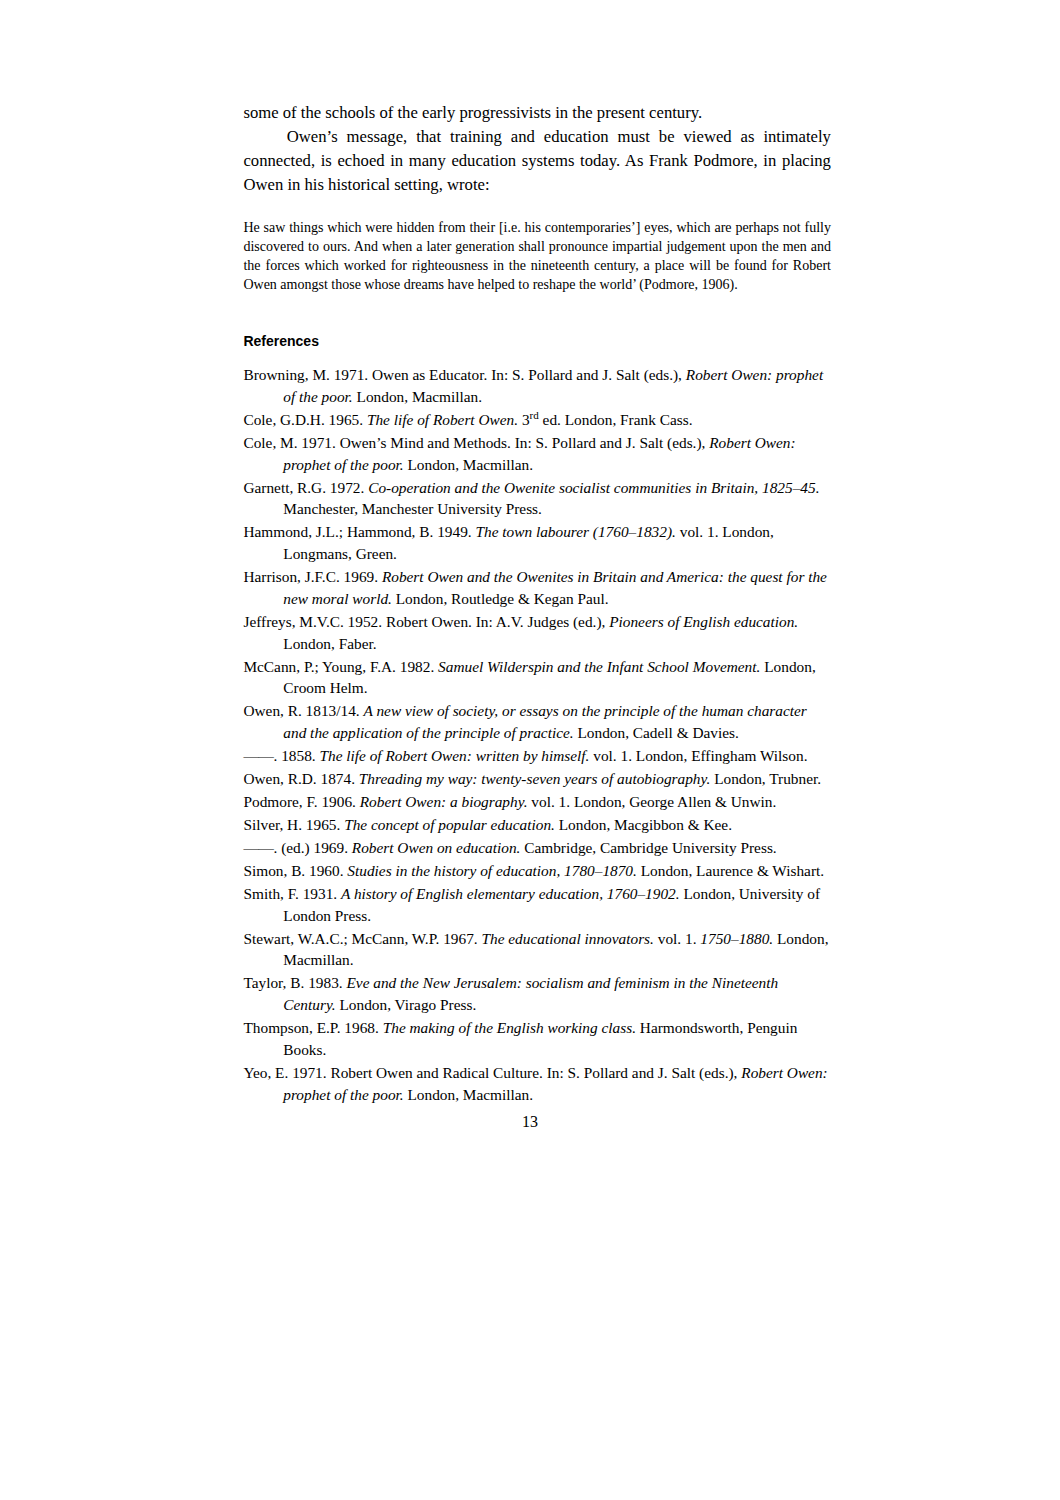some of the schools of the early progressivists in the present century.
Owen’s message, that training and education must be viewed as intimately connected, is echoed in many education systems today. As Frank Podmore, in placing Owen in his historical setting, wrote:
He saw things which were hidden from their [i.e. his contemporaries’] eyes, which are perhaps not fully discovered to ours. And when a later generation shall pronounce impartial judgement upon the men and the forces which worked for righteousness in the nineteenth century, a place will be found for Robert Owen amongst those whose dreams have helped to reshape the world’ (Podmore, 1906).
References
Browning, M. 1971. Owen as Educator. In: S. Pollard and J. Salt (eds.), Robert Owen: prophet of the poor. London, Macmillan.
Cole, G.D.H. 1965. The life of Robert Owen. 3rd ed. London, Frank Cass.
Cole, M. 1971. Owen’s Mind and Methods. In: S. Pollard and J. Salt (eds.), Robert Owen: prophet of the poor. London, Macmillan.
Garnett, R.G. 1972. Co-operation and the Owenite socialist communities in Britain, 1825–45. Manchester, Manchester University Press.
Hammond, J.L.; Hammond, B. 1949. The town labourer (1760–1832). vol. 1. London, Longmans, Green.
Harrison, J.F.C. 1969. Robert Owen and the Owenites in Britain and America: the quest for the new moral world. London, Routledge & Kegan Paul.
Jeffreys, M.V.C. 1952. Robert Owen. In: A.V. Judges (ed.), Pioneers of English education. London, Faber.
McCann, P.; Young, F.A. 1982. Samuel Wilderspin and the Infant School Movement. London, Croom Helm.
Owen, R. 1813/14. A new view of society, or essays on the principle of the human character and the application of the principle of practice. London, Cadell & Davies.
——. 1858. The life of Robert Owen: written by himself. vol. 1. London, Effingham Wilson.
Owen, R.D. 1874. Threading my way: twenty-seven years of autobiography. London, Trubner.
Podmore, F. 1906. Robert Owen: a biography. vol. 1. London, George Allen & Unwin.
Silver, H. 1965. The concept of popular education. London, Macgibbon & Kee.
——. (ed.) 1969. Robert Owen on education. Cambridge, Cambridge University Press.
Simon, B. 1960. Studies in the history of education, 1780–1870. London, Laurence & Wishart.
Smith, F. 1931. A history of English elementary education, 1760–1902. London, University of London Press.
Stewart, W.A.C.; McCann, W.P. 1967. The educational innovators. vol. 1. 1750–1880. London, Macmillan.
Taylor, B. 1983. Eve and the New Jerusalem: socialism and feminism in the Nineteenth Century. London, Virago Press.
Thompson, E.P. 1968. The making of the English working class. Harmondsworth, Penguin Books.
Yeo, E. 1971. Robert Owen and Radical Culture. In: S. Pollard and J. Salt (eds.), Robert Owen: prophet of the poor. London, Macmillan.
13